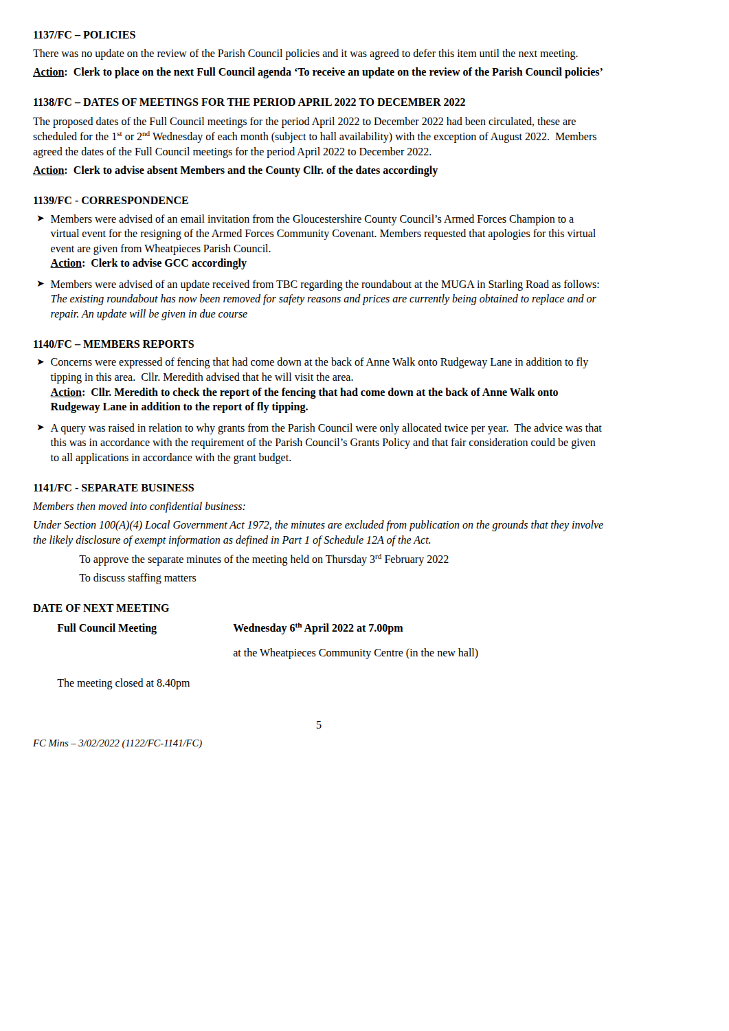1137/FC – POLICIES
There was no update on the review of the Parish Council policies and it was agreed to defer this item until the next meeting.
Action: Clerk to place on the next Full Council agenda ‘To receive an update on the review of the Parish Council policies’
1138/FC – DATES OF MEETINGS FOR THE PERIOD APRIL 2022 TO DECEMBER 2022
The proposed dates of the Full Council meetings for the period April 2022 to December 2022 had been circulated, these are scheduled for the 1st or 2nd Wednesday of each month (subject to hall availability) with the exception of August 2022. Members agreed the dates of the Full Council meetings for the period April 2022 to December 2022.
Action: Clerk to advise absent Members and the County Cllr. of the dates accordingly
1139/FC - CORRESPONDENCE
Members were advised of an email invitation from the Gloucestershire County Council’s Armed Forces Champion to a virtual event for the resigning of the Armed Forces Community Covenant. Members requested that apologies for this virtual event are given from Wheatpieces Parish Council.
Action: Clerk to advise GCC accordingly
Members were advised of an update received from TBC regarding the roundabout at the MUGA in Starling Road as follows:
The existing roundabout has now been removed for safety reasons and prices are currently being obtained to replace and or repair. An update will be given in due course
1140/FC – MEMBERS REPORTS
Concerns were expressed of fencing that had come down at the back of Anne Walk onto Rudgeway Lane in addition to fly tipping in this area. Cllr. Meredith advised that he will visit the area.
Action: Cllr. Meredith to check the report of the fencing that had come down at the back of Anne Walk onto Rudgeway Lane in addition to the report of fly tipping.
A query was raised in relation to why grants from the Parish Council were only allocated twice per year. The advice was that this was in accordance with the requirement of the Parish Council’s Grants Policy and that fair consideration could be given to all applications in accordance with the grant budget.
1141/FC - SEPARATE BUSINESS
Members then moved into confidential business:
Under Section 100(A)(4) Local Government Act 1972, the minutes are excluded from publication on the grounds that they involve the likely disclosure of exempt information as defined in Part 1 of Schedule 12A of the Act.
To approve the separate minutes of the meeting held on Thursday 3rd February 2022
To discuss staffing matters
DATE OF NEXT MEETING
Full Council Meeting Wednesday 6th April 2022 at 7.00pm
at the Wheatpieces Community Centre (in the new hall)
The meeting closed at 8.40pm
5
FC Mins – 3/02/2022 (1122/FC-1141/FC)